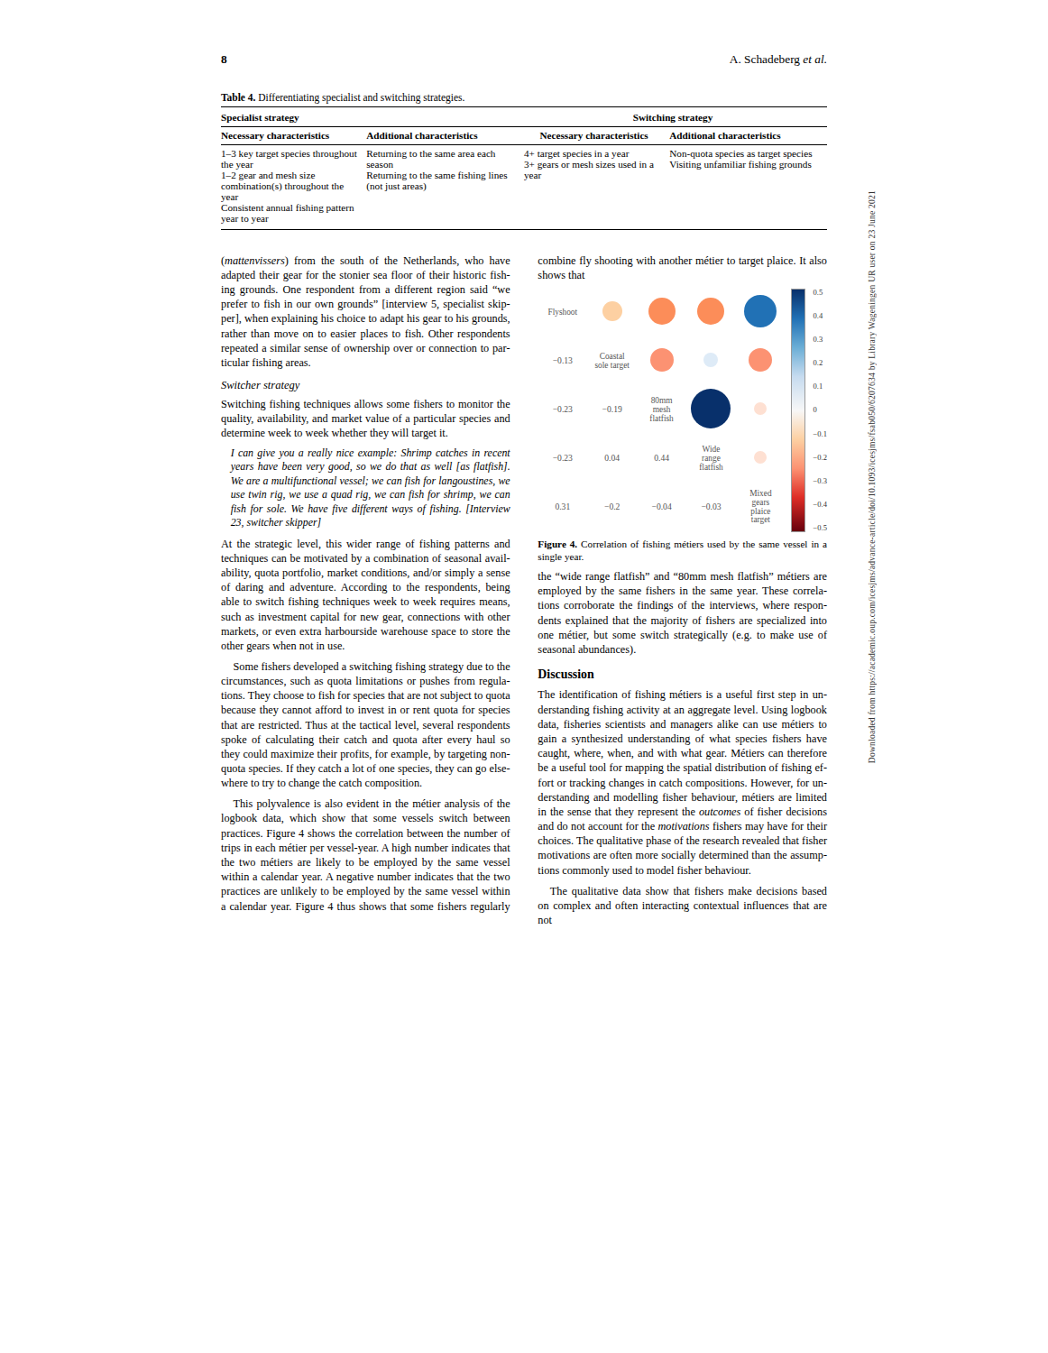8 A. Schadeberg et al.
Downloaded from https://academic.oup.com/icesjms/advance-article/doi/10.1093/icesjms/fsab050/6207634 by Library Wageningen UR user on 23 June 2021
Table 4. Differentiating specialist and switching strategies.
| Specialist strategy | Switching strategy |
| --- | --- |
| Necessary characteristics | Additional characteristics | Necessary characteristics | Additional characteristics |
| 1–3 key target species throughout the year 1–2 gear and mesh size combination(s) throughout the year Consistent annual fishing pattern year to year | Returning to the same area each season Returning to the same fishing lines (not just areas) | 4+ target species in a year 3+ gears or mesh sizes used in a year | Non-quota species as target species Visiting unfamiliar fishing grounds |
(mattenvissers) from the south of the Netherlands, who have adapted their gear for the stonier sea floor of their historic fishing grounds. One respondent from a different region said “we prefer to fish in our own grounds” [interview 5, specialist skipper], when explaining his choice to adapt his gear to his grounds, rather than move on to easier places to fish. Other respondents repeated a similar sense of ownership over or connection to particular fishing areas.
Switcher strategy
Switching fishing techniques allows some fishers to monitor the quality, availability, and market value of a particular species and determine week to week whether they will target it.
I can give you a really nice example: Shrimp catches in recent years have been very good, so we do that as well [as flatfish]. We are a multifunctional vessel; we can fish for langoustines, we use twin rig, we use a quad rig, we can fish for shrimp, we can fish for sole. We have five different ways of fishing. [Interview 23, switcher skipper]
At the strategic level, this wider range of fishing patterns and techniques can be motivated by a combination of seasonal availability, quota portfolio, market conditions, and/or simply a sense of daring and adventure. According to the respondents, being able to switch fishing techniques week to week requires means, such as investment capital for new gear, connections with other markets, or even extra harbourside warehouse space to store the other gears when not in use.
Some fishers developed a switching fishing strategy due to the circumstances, such as quota limitations or pushes from regulations. They choose to fish for species that are not subject to quota because they cannot afford to invest in or rent quota for species that are restricted. Thus at the tactical level, several respondents spoke of calculating their catch and quota after every haul so they could maximize their profits, for example, by targeting non-quota species. If they catch a lot of one species, they can go elsewhere to try to change the catch composition.
This polyvalence is also evident in the métier analysis of the logbook data, which show that some vessels switch between practices. Figure 4 shows the correlation between the number of trips in each métier per vessel-year. A high number indicates that the two métiers are likely to be employed by the same vessel within a calendar year. A negative number indicates that the two practices are unlikely to be employed by the same vessel within a calendar year. Figure 4 thus shows that some fishers regularly combine fly shooting with another métier to target plaice. It also shows that
| Flyshoot | | | | |
| −0.13 | Coastal sole target | | | |
| −0.23 | −0.19 | 80mm mesh flatfish | | |
| −0.23 | 0.04 | 0.44 | Wide range flatfish | |
| 0.31 | −0.2 | −0.04 | −0.03 | Mixed gears plaice target |
0.5 0.4 0.3 0.2 0.1 0 −0.1 −0.2 −0.3 −0.4 −0.5
Figure 4. Correlation of fishing métiers used by the same vessel in a single year.
the “wide range flatfish” and “80mm mesh flatfish” métiers are employed by the same fishers in the same year. These correlations corroborate the findings of the interviews, where respondents explained that the majority of fishers are specialized into one métier, but some switch strategically (e.g. to make use of seasonal abundances).
Discussion
The identification of fishing métiers is a useful first step in understanding fishing activity at an aggregate level. Using logbook data, fisheries scientists and managers alike can use métiers to gain a synthesized understanding of what species fishers have caught, where, when, and with what gear. Métiers can therefore be a useful tool for mapping the spatial distribution of fishing effort or tracking changes in catch compositions. However, for understanding and modelling fisher behaviour, métiers are limited in the sense that they represent the outcomes of fisher decisions and do not account for the motivations fishers may have for their choices. The qualitative phase of the research revealed that fisher motivations are often more socially determined than the assumptions commonly used to model fisher behaviour.
The qualitative data show that fishers make decisions based on complex and often interacting contextual influences that are not